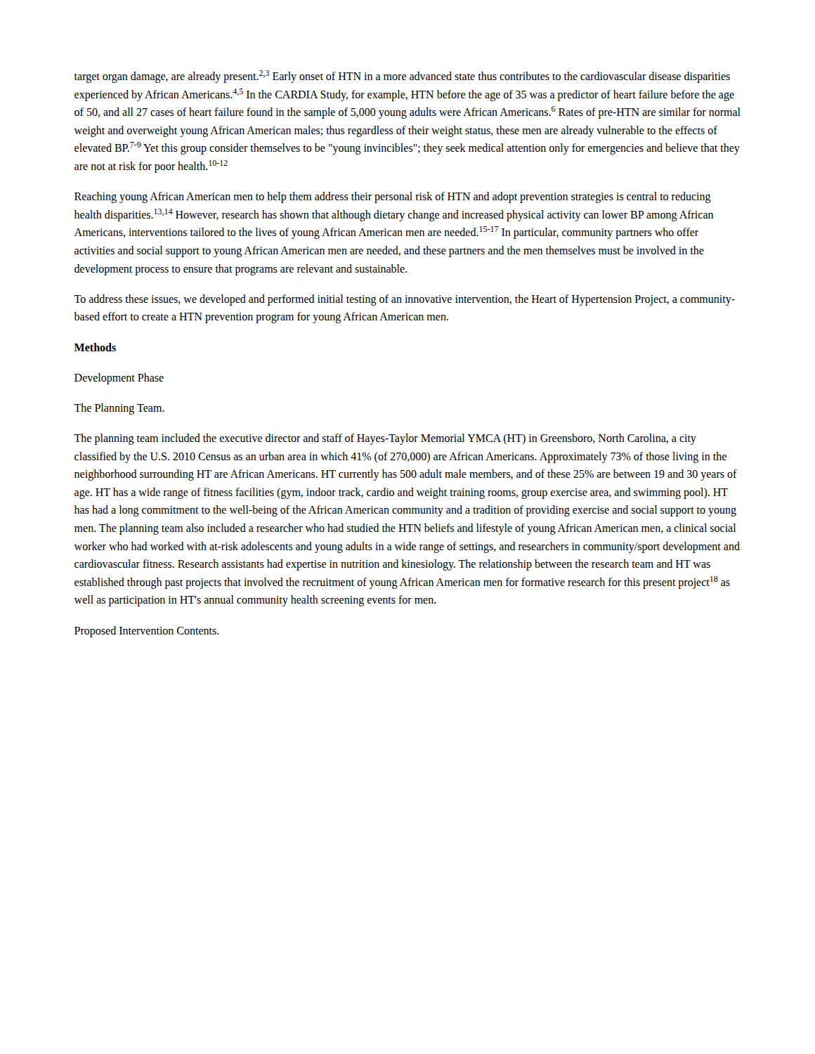target organ damage, are already present.2,3 Early onset of HTN in a more advanced state thus contributes to the cardiovascular disease disparities experienced by African Americans.4,5 In the CARDIA Study, for example, HTN before the age of 35 was a predictor of heart failure before the age of 50, and all 27 cases of heart failure found in the sample of 5,000 young adults were African Americans.6 Rates of pre-HTN are similar for normal weight and overweight young African American males; thus regardless of their weight status, these men are already vulnerable to the effects of elevated BP.7-9 Yet this group consider themselves to be "young invincibles"; they seek medical attention only for emergencies and believe that they are not at risk for poor health.10-12
Reaching young African American men to help them address their personal risk of HTN and adopt prevention strategies is central to reducing health disparities.13,14 However, research has shown that although dietary change and increased physical activity can lower BP among African Americans, interventions tailored to the lives of young African American men are needed.15-17 In particular, community partners who offer activities and social support to young African American men are needed, and these partners and the men themselves must be involved in the development process to ensure that programs are relevant and sustainable.
To address these issues, we developed and performed initial testing of an innovative intervention, the Heart of Hypertension Project, a community-based effort to create a HTN prevention program for young African American men.
Methods
Development Phase
The Planning Team.
The planning team included the executive director and staff of Hayes-Taylor Memorial YMCA (HT) in Greensboro, North Carolina, a city classified by the U.S. 2010 Census as an urban area in which 41% (of 270,000) are African Americans. Approximately 73% of those living in the neighborhood surrounding HT are African Americans. HT currently has 500 adult male members, and of these 25% are between 19 and 30 years of age. HT has a wide range of fitness facilities (gym, indoor track, cardio and weight training rooms, group exercise area, and swimming pool). HT has had a long commitment to the well-being of the African American community and a tradition of providing exercise and social support to young men. The planning team also included a researcher who had studied the HTN beliefs and lifestyle of young African American men, a clinical social worker who had worked with at-risk adolescents and young adults in a wide range of settings, and researchers in community/sport development and cardiovascular fitness. Research assistants had expertise in nutrition and kinesiology. The relationship between the research team and HT was established through past projects that involved the recruitment of young African American men for formative research for this present project18 as well as participation in HT's annual community health screening events for men.
Proposed Intervention Contents.